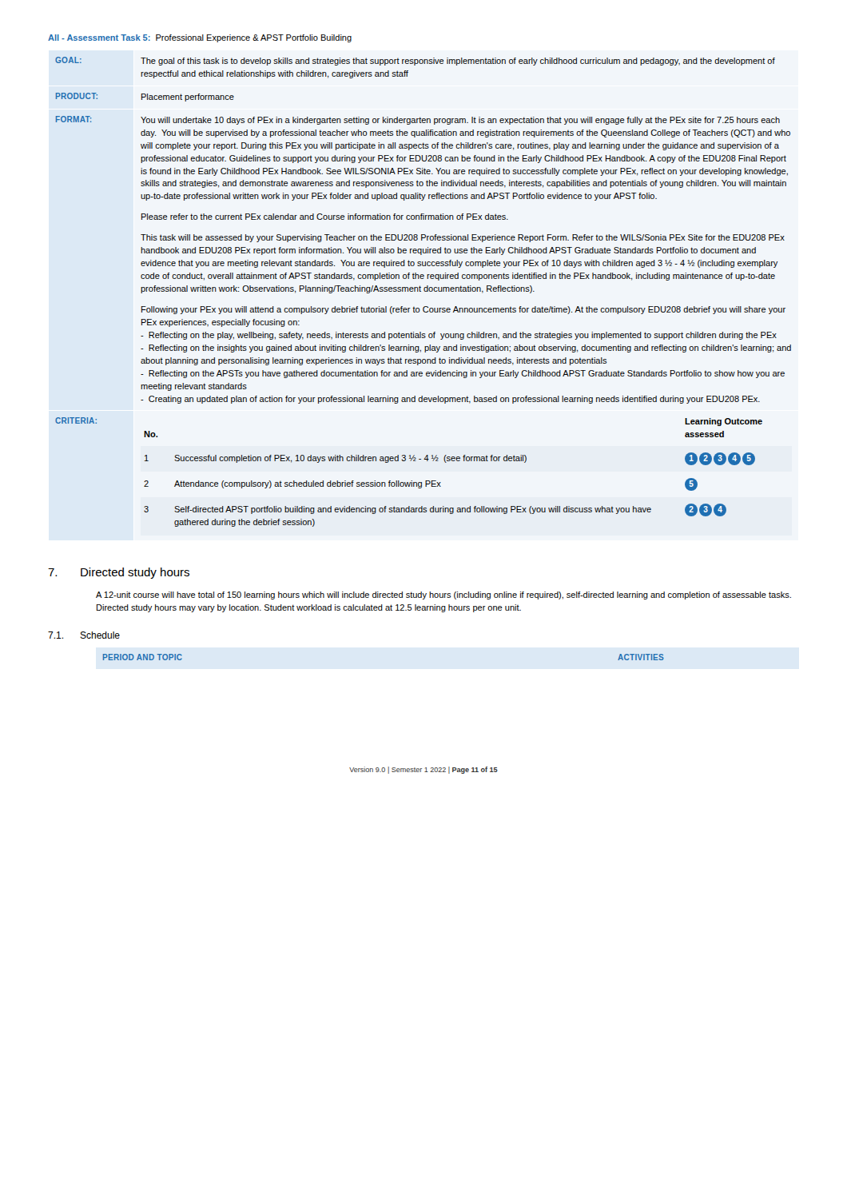All - Assessment Task 5: Professional Experience & APST Portfolio Building
| GOAL: | The goal of this task is to develop skills and strategies that support responsive implementation of early childhood curriculum and pedagogy, and the development of respectful and ethical relationships with children, caregivers and staff |
| PRODUCT: | Placement performance |
| FORMAT: | You will undertake 10 days of PEx in a kindergarten setting or kindergarten program. It is an expectation that you will engage fully at the PEx site for 7.25 hours each day. You will be supervised by a professional teacher who meets the qualification and registration requirements of the Queensland College of Teachers (QCT) and who will complete your report. During this PEx you will participate in all aspects of the children's care, routines, play and learning under the guidance and supervision of a professional educator. Guidelines to support you during your PEx for EDU208 can be found in the Early Childhood PEx Handbook. A copy of the EDU208 Final Report is found in the Early Childhood PEx Handbook. See WILS/SONIA PEx Site. You are required to successfully complete your PEx, reflect on your developing knowledge, skills and strategies, and demonstrate awareness and responsiveness to the individual needs, interests, capabilities and potentials of young children. You will maintain up-to-date professional written work in your PEx folder and upload quality reflections and APST Portfolio evidence to your APST folio. Please refer to the current PEx calendar and Course information for confirmation of PEx dates. This task will be assessed by your Supervising Teacher on the EDU208 Professional Experience Report Form. Refer to the WILS/Sonia PEx Site for the EDU208 PEx handbook and EDU208 PEx report form information. You will also be required to use the Early Childhood APST Graduate Standards Portfolio to document and evidence that you are meeting relevant standards. You are required to successfuly complete your PEx of 10 days with children aged 3 ½ - 4 ½ (including exemplary code of conduct, overall attainment of APST standards, completion of the required components identified in the PEx handbook, including maintenance of up-to-date professional written work: Observations, Planning/Teaching/Assessment documentation, Reflections). Following your PEx you will attend a compulsory debrief tutorial (refer to Course Announcements for date/time). At the compulsory EDU208 debrief you will share your PEx experiences, especially focusing on: - Reflecting on the play, wellbeing, safety, needs, interests and potentials of young children, and the strategies you implemented to support children during the PEx - Reflecting on the insights you gained about inviting children's learning, play and investigation; about observing, documenting and reflecting on children's learning; and about planning and personalising learning experiences in ways that respond to individual needs, interests and potentials - Reflecting on the APSTs you have gathered documentation for and are evidencing in your Early Childhood APST Graduate Standards Portfolio to show how you are meeting relevant standards - Creating an updated plan of action for your professional learning and development, based on professional learning needs identified during your EDU208 PEx. |
| CRITERIA: | / No. / / Learning Outcome assessed / / --- / --- / --- / / 1 / Successful completion of PEx, 10 days with children aged 3 ½ - 4 ½ (see format for detail) / 1 2 3 4 5 / / 2 / Attendance (compulsory) at scheduled debrief session following PEx / 5 / / 3 / Self-directed APST portfolio building and evidencing of standards during and following PEx (you will discuss what you have gathered during the debrief session) / 2 3 4 / |
7. Directed study hours
A 12-unit course will have total of 150 learning hours which will include directed study hours (including online if required), self-directed learning and completion of assessable tasks. Directed study hours may vary by location. Student workload is calculated at 12.5 learning hours per one unit.
7.1. Schedule
| PERIOD AND TOPIC | ACTIVITIES |
| --- | --- |
Version 9.0 | Semester 1 2022 | Page 11 of 15